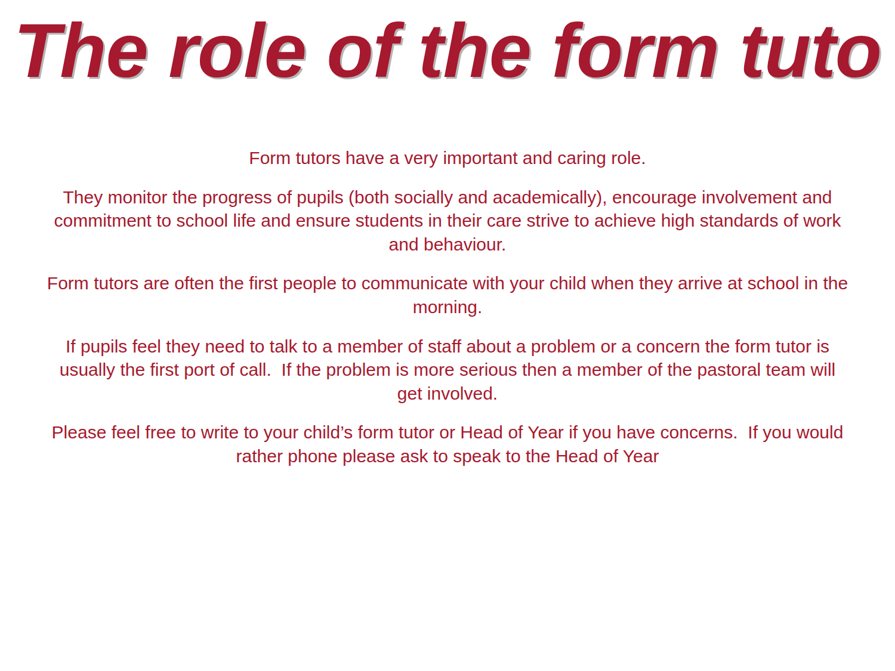The role of the form tuto
Form tutors have a very important and caring role.
They monitor the progress of pupils (both socially and academically), encourage involvement and commitment to school life and ensure students in their care strive to achieve high standards of work and behaviour.
Form tutors are often the first people to communicate with your child when they arrive at school in the morning.
If pupils feel they need to talk to a member of staff about a problem or a concern the form tutor is usually the first port of call. If the problem is more serious then a member of the pastoral team will get involved.
Please feel free to write to your child’s form tutor or Head of Year if you have concerns. If you would rather phone please ask to speak to the Head of Year